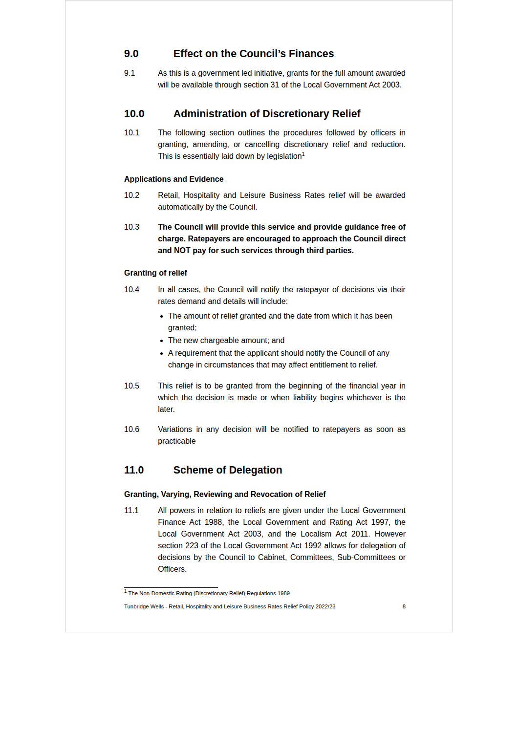9.0 Effect on the Council’s Finances
9.1
As this is a government led initiative, grants for the full amount awarded will be available through section 31 of the Local Government Act 2003.
10.0 Administration of Discretionary Relief
10.1
The following section outlines the procedures followed by officers in granting, amending, or cancelling discretionary relief and reduction. This is essentially laid down by legislation1
Applications and Evidence
10.2
Retail, Hospitality and Leisure Business Rates relief will be awarded automatically by the Council.
10.3
The Council will provide this service and provide guidance free of charge. Ratepayers are encouraged to approach the Council direct and NOT pay for such services through third parties.
Granting of relief
10.4
In all cases, the Council will notify the ratepayer of decisions via their rates demand and details will include:
The amount of relief granted and the date from which it has been granted;
The new chargeable amount; and
A requirement that the applicant should notify the Council of any change in circumstances that may affect entitlement to relief.
10.5
This relief is to be granted from the beginning of the financial year in which the decision is made or when liability begins whichever is the later.
10.6
Variations in any decision will be notified to ratepayers as soon as practicable
11.0 Scheme of Delegation
Granting, Varying, Reviewing and Revocation of Relief
11.1
All powers in relation to reliefs are given under the Local Government Finance Act 1988, the Local Government and Rating Act 1997, the Local Government Act 2003, and the Localism Act 2011. However section 223 of the Local Government Act 1992 allows for delegation of decisions by the Council to Cabinet, Committees, Sub-Committees or Officers.
1 The Non-Domestic Rating (Discretionary Relief) Regulations 1989
Tunbridge Wells - Retail, Hospitality and Leisure Business Rates Relief Policy 2022/23 8